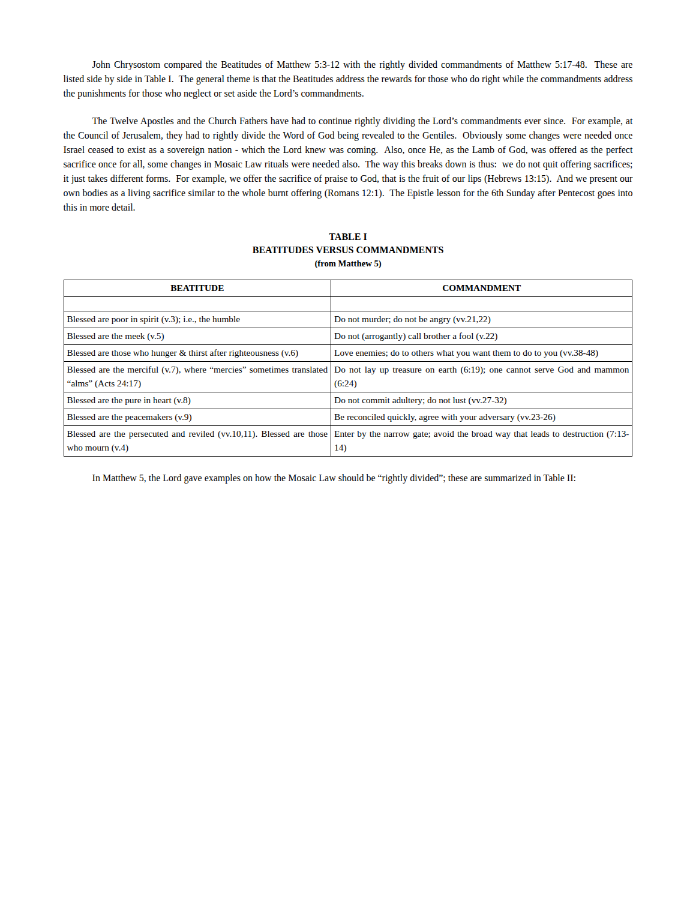John Chrysostom compared the Beatitudes of Matthew 5:3-12 with the rightly divided commandments of Matthew 5:17-48. These are listed side by side in Table I. The general theme is that the Beatitudes address the rewards for those who do right while the commandments address the punishments for those who neglect or set aside the Lord’s commandments.
The Twelve Apostles and the Church Fathers have had to continue rightly dividing the Lord’s commandments ever since. For example, at the Council of Jerusalem, they had to rightly divide the Word of God being revealed to the Gentiles. Obviously some changes were needed once Israel ceased to exist as a sovereign nation - which the Lord knew was coming. Also, once He, as the Lamb of God, was offered as the perfect sacrifice once for all, some changes in Mosaic Law rituals were needed also. The way this breaks down is thus: we do not quit offering sacrifices; it just takes different forms. For example, we offer the sacrifice of praise to God, that is the fruit of our lips (Hebrews 13:15). And we present our own bodies as a living sacrifice similar to the whole burnt offering (Romans 12:1). The Epistle lesson for the 6th Sunday after Pentecost goes into this in more detail.
TABLE I
BEATITUDES VERSUS COMMANDMENTS
(from Matthew 5)
| BEATITUDE | COMMANDMENT |
| --- | --- |
| Blessed are poor in spirit (v.3); i.e., the humble | Do not murder; do not be angry (vv.21,22) |
| Blessed are the meek (v.5) | Do not (arrogantly) call brother a fool (v.22) |
| Blessed are those who hunger & thirst after righteousness (v.6) | Love enemies; do to others what you want them to do to you (vv.38-48) |
| Blessed are the merciful (v.7), where “mercies” sometimes translated “alms” (Acts 24:17) | Do not lay up treasure on earth (6:19); one cannot serve God and mammon (6:24) |
| Blessed are the pure in heart (v.8) | Do not commit adultery; do not lust (vv.27-32) |
| Blessed are the peacemakers (v.9) | Be reconciled quickly, agree with your adversary (vv.23-26) |
| Blessed are the persecuted and reviled (vv.10,11). Blessed are those who mourn (v.4) | Enter by the narrow gate; avoid the broad way that leads to destruction (7:13-14) |
In Matthew 5, the Lord gave examples on how the Mosaic Law should be “rightly divided”; these are summarized in Table II: